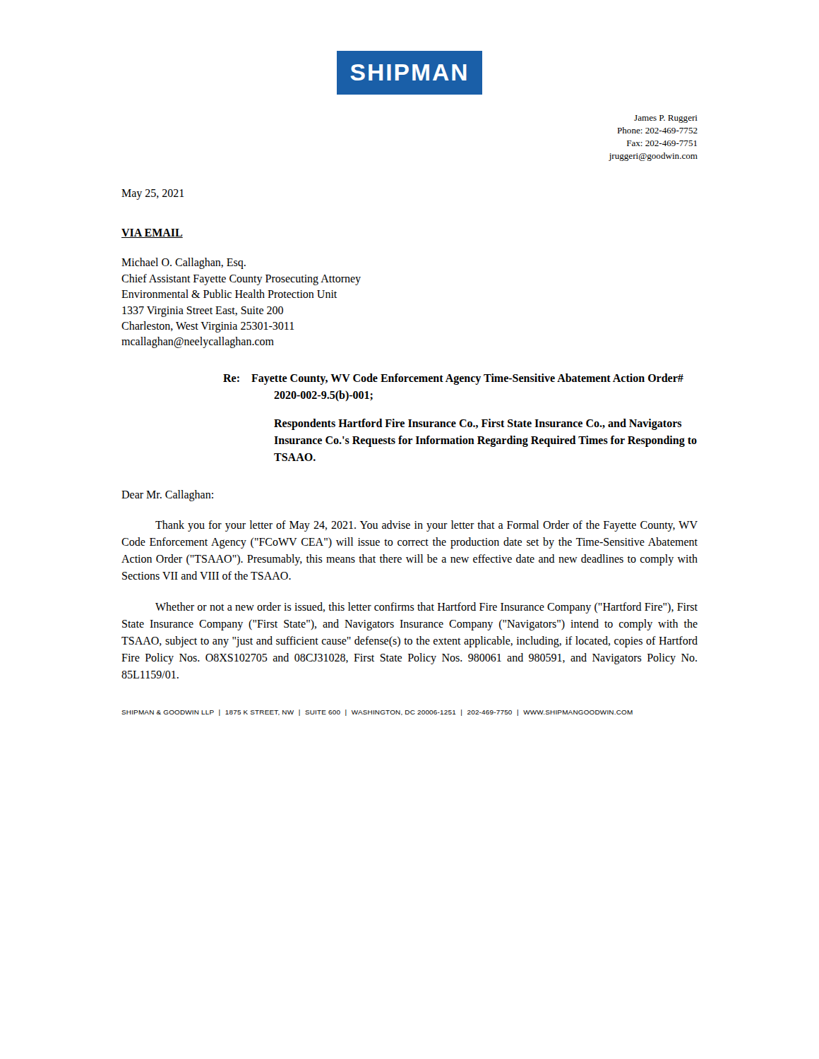SHIPMAN
James P. Ruggeri
Phone: 202-469-7752
Fax: 202-469-7751
jruggeri@goodwin.com
May 25, 2021
VIA EMAIL
Michael O. Callaghan, Esq.
Chief Assistant Fayette County Prosecuting Attorney
Environmental & Public Health Protection Unit
1337 Virginia Street East, Suite 200
Charleston, West Virginia 25301-3011
mcallaghan@neelycallaghan.com
Re: Fayette County, WV Code Enforcement Agency Time-Sensitive Abatement Action Order# 2020-002-9.5(b)-001;
Respondents Hartford Fire Insurance Co., First State Insurance Co., and Navigators Insurance Co.'s Requests for Information Regarding Required Times for Responding to TSAAO.
Dear Mr. Callaghan:
Thank you for your letter of May 24, 2021. You advise in your letter that a Formal Order of the Fayette County, WV Code Enforcement Agency ("FCoWV CEA") will issue to correct the production date set by the Time-Sensitive Abatement Action Order ("TSAAO"). Presumably, this means that there will be a new effective date and new deadlines to comply with Sections VII and VIII of the TSAAO.
Whether or not a new order is issued, this letter confirms that Hartford Fire Insurance Company ("Hartford Fire"), First State Insurance Company ("First State"), and Navigators Insurance Company ("Navigators") intend to comply with the TSAAO, subject to any "just and sufficient cause" defense(s) to the extent applicable, including, if located, copies of Hartford Fire Policy Nos. O8XS102705 and 08CJ31028, First State Policy Nos. 980061 and 980591, and Navigators Policy No. 85L1159/01.
SHIPMAN & GOODWIN LLP | 1875 K STREET, NW | SUITE 600 | WASHINGTON, DC 20006-1251 | 202-469-7750 | WWW.SHIPMANGOODWIN.COM